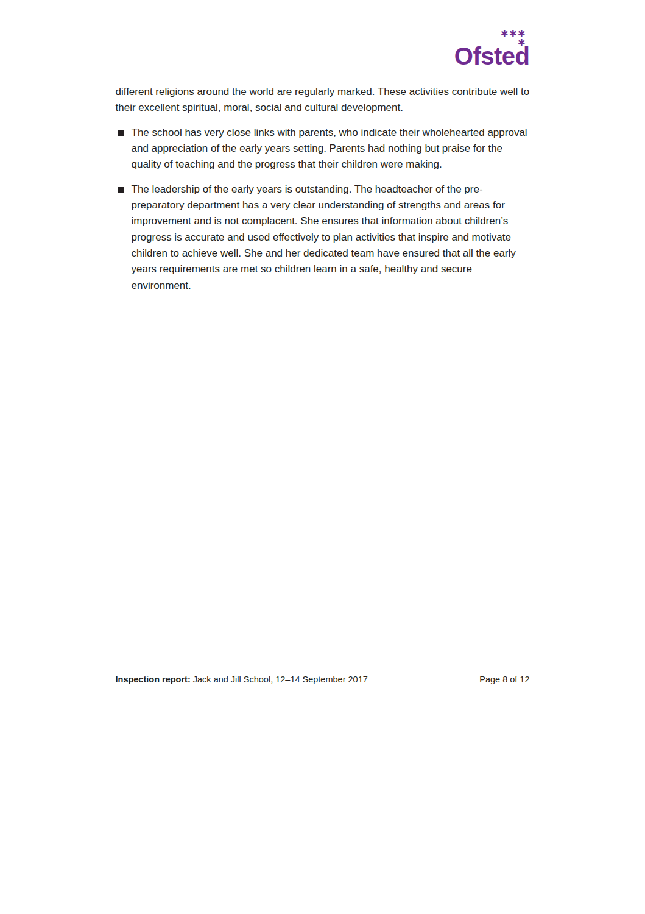✱✱✱
✱ Ofsted
different religions around the world are regularly marked. These activities contribute well to their excellent spiritual, moral, social and cultural development.
The school has very close links with parents, who indicate their wholehearted approval and appreciation of the early years setting. Parents had nothing but praise for the quality of teaching and the progress that their children were making.
The leadership of the early years is outstanding. The headteacher of the pre-preparatory department has a very clear understanding of strengths and areas for improvement and is not complacent. She ensures that information about children’s progress is accurate and used effectively to plan activities that inspire and motivate children to achieve well. She and her dedicated team have ensured that all the early years requirements are met so children learn in a safe, healthy and secure environment.
Inspection report: Jack and Jill School, 12–14 September 2017 Page 8 of 12